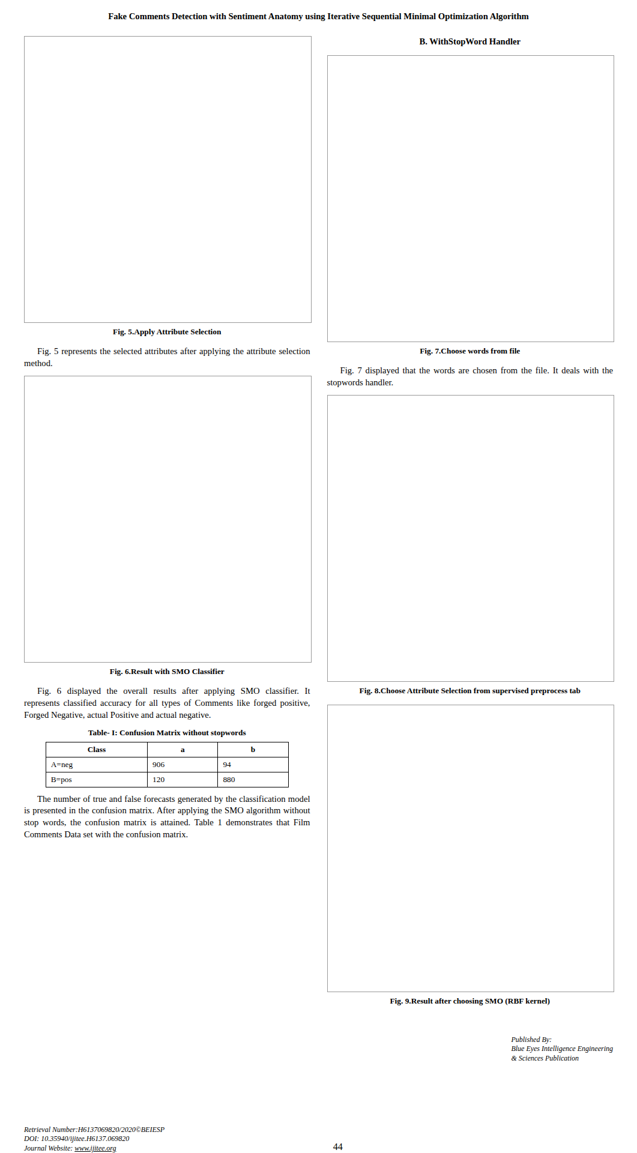Fake Comments Detection with Sentiment Anatomy using Iterative Sequential Minimal Optimization Algorithm
Fig. 5.Apply Attribute Selection
Fig. 5 represents the selected attributes after applying the attribute selection method.
Fig. 6.Result with SMO Classifier
Fig. 6 displayed the overall results after applying SMO classifier. It represents classified accuracy for all types of Comments like forged positive, Forged Negative, actual Positive and actual negative.
Table- I: Confusion Matrix without stopwords
| Class | a | b |
| --- | --- | --- |
| A=neg | 906 | 94 |
| B=pos | 120 | 880 |
The number of true and false forecasts generated by the classification model is presented in the confusion matrix. After applying the SMO algorithm without stop words, the confusion matrix is attained. Table 1 demonstrates that Film Comments Data set with the confusion matrix.
B. WithStopWord Handler
Fig. 7.Choose words from file
Fig. 7 displayed that the words are chosen from the file. It deals with the stopwords handler.
Fig. 8.Choose Attribute Selection from supervised preprocess tab
Fig. 9.Result after choosing SMO (RBF kernel)
Retrieval Number:H6137069820/2020©BEIESP
DOI: 10.35940/ijitee.H6137.069820
Journal Website: www.ijitee.org
44
Published By:
Blue Eyes Intelligence Engineering
& Sciences Publication